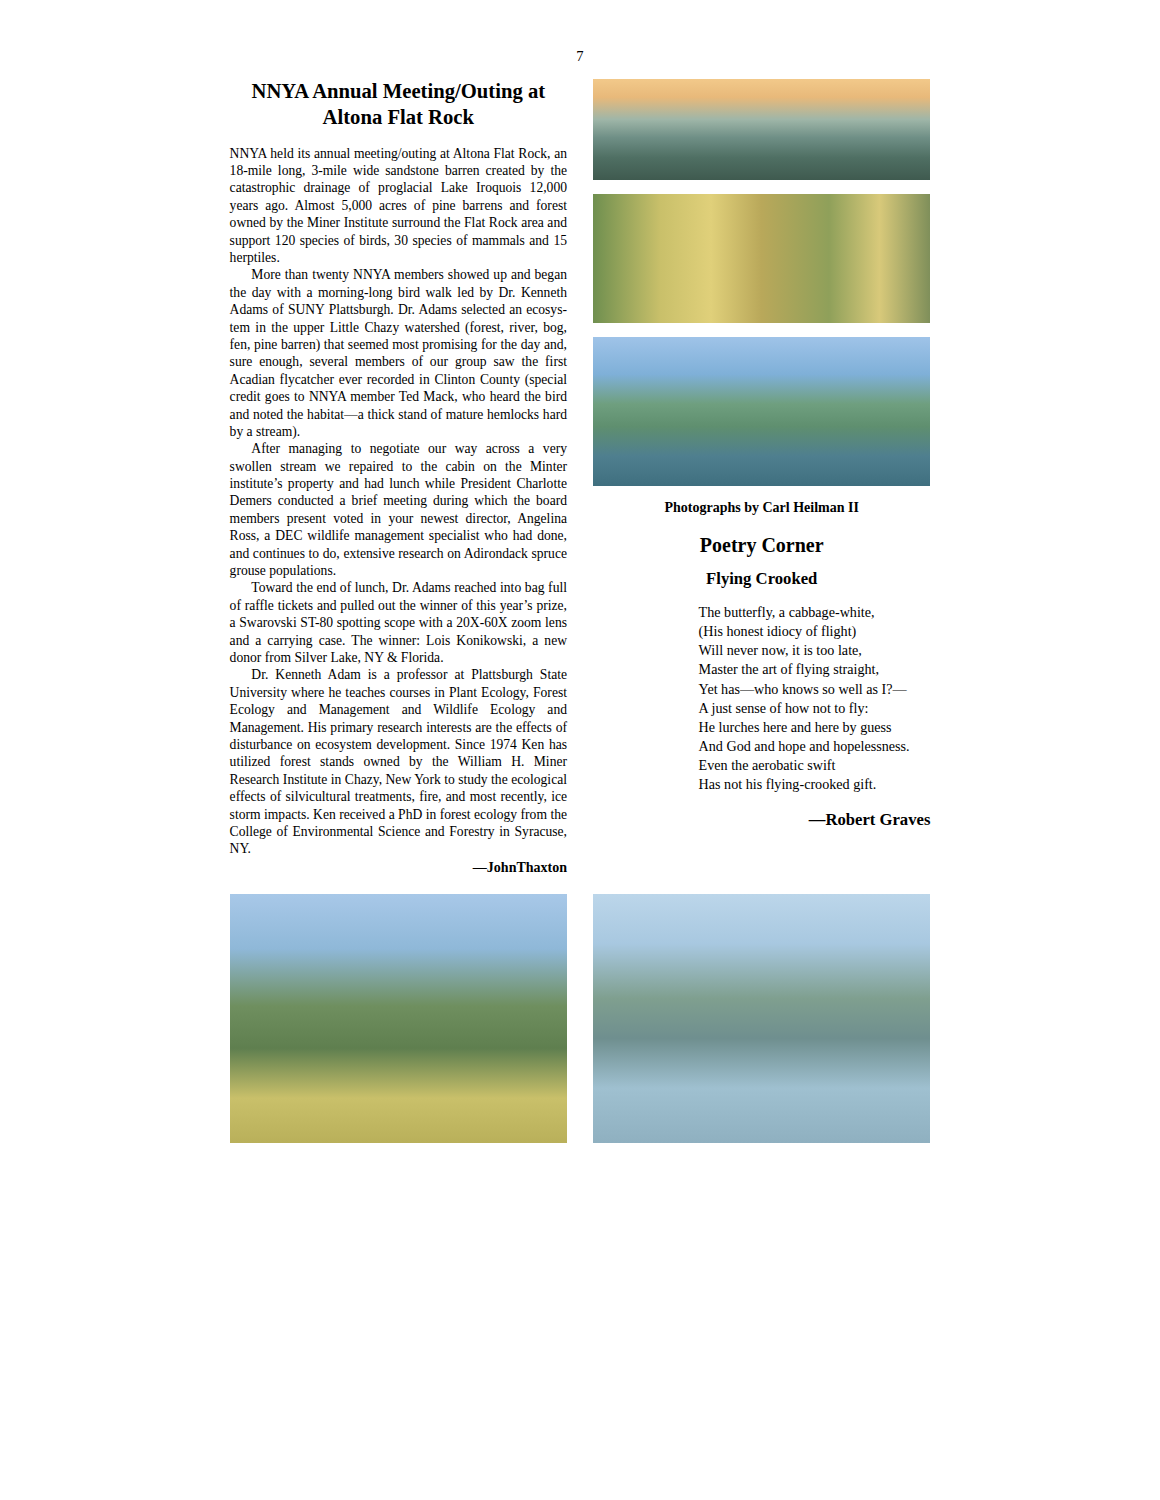7
NNYA Annual Meeting/Outing at Altona Flat Rock
NNYA held its annual meeting/outing at Altona Flat Rock, an 18-mile long, 3-mile wide sandstone barren created by the catastrophic drainage of proglacial Lake Iroquois 12,000 years ago. Almost 5,000 acres of pine barrens and forest owned by the Miner Institute surround the Flat Rock area and support 120 species of birds, 30 species of mammals and 15 herptiles.
More than twenty NNYA members showed up and began the day with a morning-long bird walk led by Dr. Kenneth Adams of SUNY Plattsburgh. Dr. Adams selected an ecosystem in the upper Little Chazy watershed (forest, river, bog, fen, pine barren) that seemed most promising for the day and, sure enough, several members of our group saw the first Acadian flycatcher ever recorded in Clinton County (special credit goes to NNYA member Ted Mack, who heard the bird and noted the habitat—a thick stand of mature hemlocks hard by a stream).
After managing to negotiate our way across a very swollen stream we repaired to the cabin on the Minter institute’s property and had lunch while President Charlotte Demers conducted a brief meeting during which the board members present voted in your newest director, Angelina Ross, a DEC wildlife management specialist who had done, and continues to do, extensive research on Adirondack spruce grouse populations.
Toward the end of lunch, Dr. Adams reached into bag full of raffle tickets and pulled out the winner of this year’s prize, a Swarovski ST-80 spotting scope with a 20X-60X zoom lens and a carrying case. The winner: Lois Konikowski, a new donor from Silver Lake, NY & Florida.
Dr. Kenneth Adam is a professor at Plattsburgh State University where he teaches courses in Plant Ecology, Forest Ecology and Management and Wildlife Ecology and Management. His primary research interests are the effects of disturbance on ecosystem development. Since 1974 Ken has utilized forest stands owned by the William H. Miner Research Institute in Chazy, New York to study the ecological effects of silvicultural treatments, fire, and most recently, ice storm impacts. Ken received a PhD in forest ecology from the College of Environmental Science and Forestry in Syracuse, NY.
—JohnThaxton
Photographs by Carl Heilman II
Poetry Corner
Flying Crooked
The butterfly, a cabbage-white,
(His honest idiocy of flight)
Will never now, it is too late,
Master the art of flying straight,
Yet has—who knows so well as I?—
A just sense of how not to fly:
He lurches here and here by guess
And God and hope and hopelessness.
Even the aerobatic swift
Has not his flying-crooked gift.
—Robert Graves